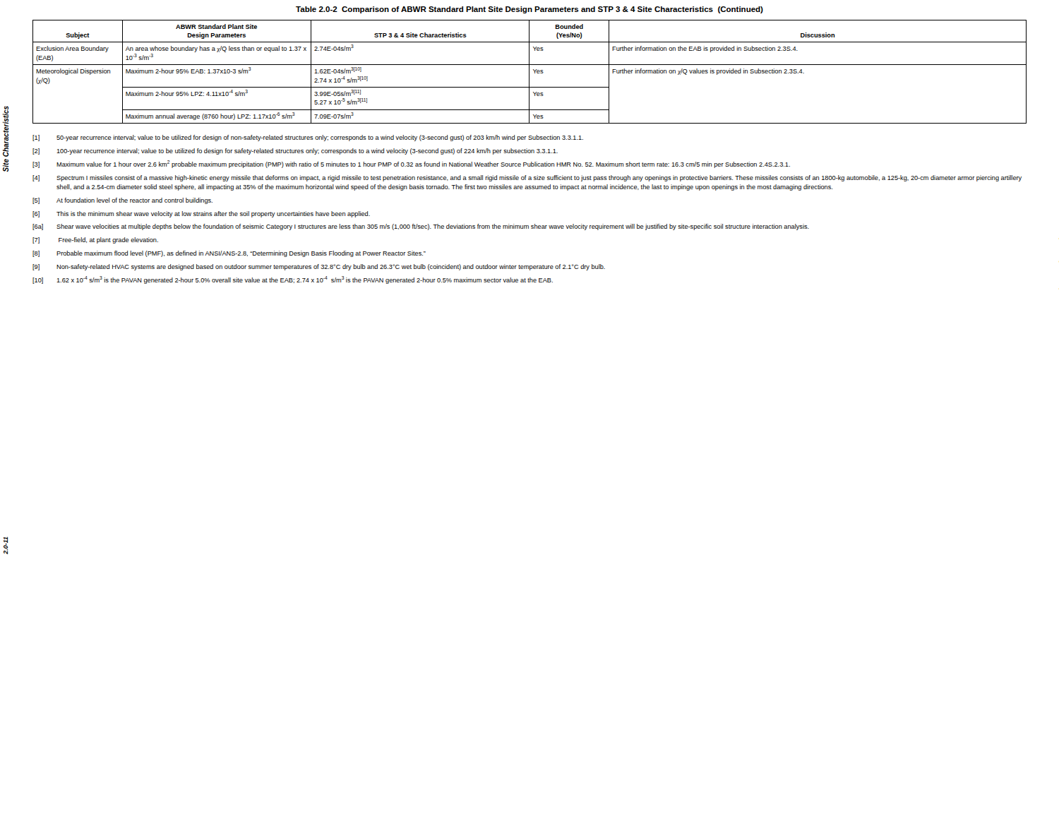Site Characteristics
2.0-11
STP 3 & 4
Rev. 06
Final Safety Analysis Report
Table 2.0-2 Comparison of ABWR Standard Plant Site Design Parameters and STP 3 & 4 Site Characteristics (Continued)
| Subject | ABWR Standard Plant Site Design Parameters | STP 3 & 4 Site Characteristics | Bounded (Yes/No) | Discussion |
| --- | --- | --- | --- | --- |
| Exclusion Area Boundary (EAB) | An area whose boundary has a χ /Q less than or equal to 1.37 x 10 -3 s/m -3 | 2.74E-04s/m 3 | Yes | Further information on the EAB is provided in Subsection 2.3S.4. |
| Meteorological Dispersion ( χ /Q) | Maximum 2-hour 95% EAB: 1.37x10-3 s/m 3 | 1.62E-04s/m 3[10] 2.74 x 10 -4 s/m 3[10] | Yes | Further information on χ /Q values is provided in Subsection 2.3S.4. |
| Maximum 2-hour 95% LPZ: 4.11x10 -4 s/m 3 | 3.99E-05s/m 3[11] 5.27 x 10 -5 s/m 3[11] | Yes |
| Maximum annual average (8760 hour) LPZ: 1.17x10 -6 s/m 3 | 7.09E-07s/m 3 | Yes |
[1] 50-year recurrence interval; value to be utilized for design of non-safety-related structures only; corresponds to a wind velocity (3-second gust) of 203 km/h wind per Subsection 3.3.1.1.
[2] 100-year recurrence interval; value to be utilized fo design for safety-related structures only; corresponds to a wind velocity (3-second gust) of 224 km/h per subsection 3.3.1.1.
[3] Maximum value for 1 hour over 2.6 km2 probable maximum precipitation (PMP) with ratio of 5 minutes to 1 hour PMP of 0.32 as found in National Weather Source Publication HMR No. 52. Maximum short term rate: 16.3 cm/5 min per Subsection 2.4S.2.3.1.
[4] Spectrum I missiles consist of a massive high-kinetic energy missile that deforms on impact, a rigid missile to test penetration resistance, and a small rigid missile of a size sufficient to just pass through any openings in protective barriers. These missiles consists of an 1800-kg automobile, a 125-kg, 20-cm diameter armor piercing artillery shell, and a 2.54-cm diameter solid steel sphere, all impacting at 35% of the maximum horizontal wind speed of the design basis tornado. The first two missiles are assumed to impact at normal incidence, the last to impinge upon openings in the most damaging directions.
[5] At foundation level of the reactor and control buildings.
[6] This is the minimum shear wave velocity at low strains after the soil property uncertainties have been applied.
[6a] Shear wave velocities at multiple depths below the foundation of seismic Category I structures are less than 305 m/s (1,000 ft/sec). The deviations from the minimum shear wave velocity requirement will be justified by site-specific soil structure interaction analysis.
[7] Free-field, at plant grade elevation.
[8] Probable maximum flood level (PMF), as defined in ANSI/ANS-2.8, “Determining Design Basis Flooding at Power Reactor Sites.”
[9] Non-safety-related HVAC systems are designed based on outdoor summer temperatures of 32.8°C dry bulb and 26.3°C wet bulb (coincident) and outdoor winter temperature of 2.1°C dry bulb.
[10] 1.62 x 10-4 s/m3 is the PAVAN generated 2-hour 5.0% overall site value at the EAB; 2.74 x 10-4 s/m3 is the PAVAN generated 2-hour 0.5% maximum sector value at the EAB.